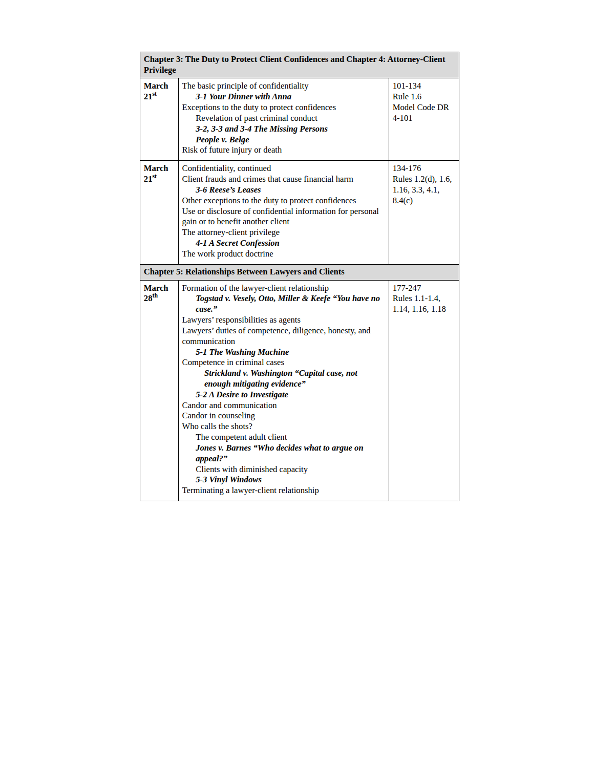| Chapter 3: The Duty to Protect Client Confidences and Chapter 4: Attorney-Client Privilege |
| March 21 st | The basic principle of confidentiality 3-1 Your Dinner with Anna Exceptions to the duty to protect confidences Revelation of past criminal conduct 3-2, 3-3 and 3-4 The Missing Persons People v. Belge Risk of future injury or death | 101-134 Rule 1.6 Model Code DR 4-101 |
| March 21 st | Confidentiality, continued Client frauds and crimes that cause financial harm 3-6 Reese’s Leases Other exceptions to the duty to protect confidences Use or disclosure of confidential information for personal gain or to benefit another client The attorney-client privilege 4-1 A Secret Confession The work product doctrine | 134-176 Rules 1.2(d), 1.6, 1.16, 3.3, 4.1, 8.4(c) |
| Chapter 5: Relationships Between Lawyers and Clients |
| March 28 th | Formation of the lawyer-client relationship Togstad v. Vesely, Otto, Miller & Keefe “You have no case.” Lawyers’ responsibilities as agents Lawyers’ duties of competence, diligence, honesty, and communication 5-1 The Washing Machine Competence in criminal cases Strickland v. Washington “Capital case, not enough mitigating evidence” 5-2 A Desire to Investigate Candor and communication Candor in counseling Who calls the shots? The competent adult client Jones v. Barnes “Who decides what to argue on appeal?” Clients with diminished capacity 5-3 Vinyl Windows Terminating a lawyer-client relationship | 177-247 Rules 1.1-1.4, 1.14, 1.16, 1.18 |